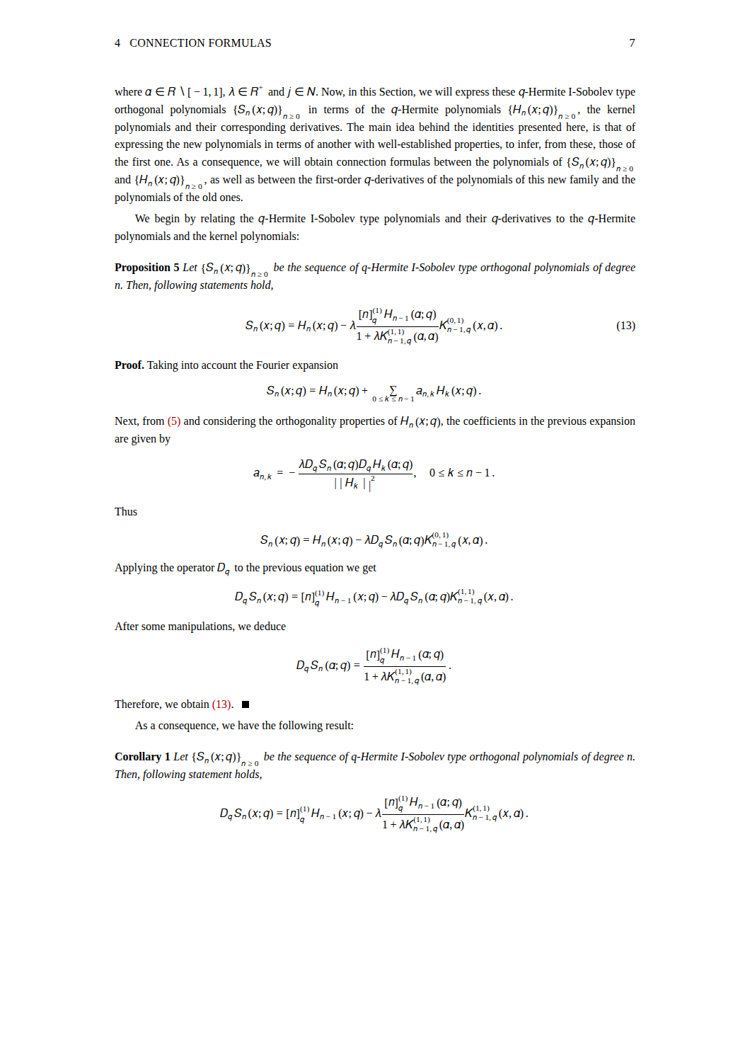4 Connection formulas 7
where α∈R∖[−1,1], λ∈R+ and j∈N. Now, in this Section, we will express these q-Hermite I-Sobolev type orthogonal polynomials {Sn(x;q)}n≥0 in terms of the q-Hermite polynomials {Hn(x;q)}n≥0, the kernel polynomials and their corresponding derivatives. The main idea behind the identities presented here, is that of expressing the new polynomials in terms of another with well-established properties, to infer, from these, those of the first one. As a consequence, we will obtain connection formulas between the polynomials of {Sn(x;q)}n≥0 and {Hn(x;q)}n≥0, as well as between the first-order q-derivatives of the polynomials of this new family and the polynomials of the old ones.
We begin by relating the q-Hermite I-Sobolev type polynomials and their q-derivatives to the q-Hermite polynomials and the kernel polynomials:
Proposition 5 Let {Sn(x;q)}n≥0 be the sequence of q-Hermite I-Sobolev type orthogonal polynomials of degree n. Then, following statements hold,
Sn(x;q) = Hn(x;q) −λ [n]q(1)Hn−1(α;q) 1+λKn−1,q(1,1)(α,α) Kn−1,q(0,1)(x,α). (13)
Proof. Taking into account the Fourier expansion
Sn(x;q) = Hn(x;q) + ∑0≤k≤n−1 an,k Hk(x;q).
Next, from (5) and considering the orthogonality properties of Hn(x;q), the coefficients in the previous expansion are given by
an,k = − λDqSn(α;q)DqHk(α;q) ||Hk||2 , 0≤k≤n−1.
Thus
Sn(x;q) = Hn(x;q) −λDqSn(α;q) Kn−1,q(0,1)(x,α).
Applying the operator Dq to the previous equation we get
DqSn(x;q) = [n]q(1) Hn−1(x;q) −λDqSn(α;q) Kn−1,q(1,1)(x,α).
After some manipulations, we deduce
DqSn(α;q) = [n]q(1)Hn−1(α;q) 1+λKn−1,q(1,1)(α,α) .
Therefore, we obtain (13).
As a consequence, we have the following result:
Corollary 1 Let {Sn(x;q)}n≥0 be the sequence of q-Hermite I-Sobolev type orthogonal polynomials of degree n. Then, following statement holds,
DqSn(x;q) = [n]q(1) Hn−1(x;q) −λ [n]q(1)Hn−1(α;q) 1+λKn−1,q(1,1)(α,α) Kn−1,q(1,1)(x,α).